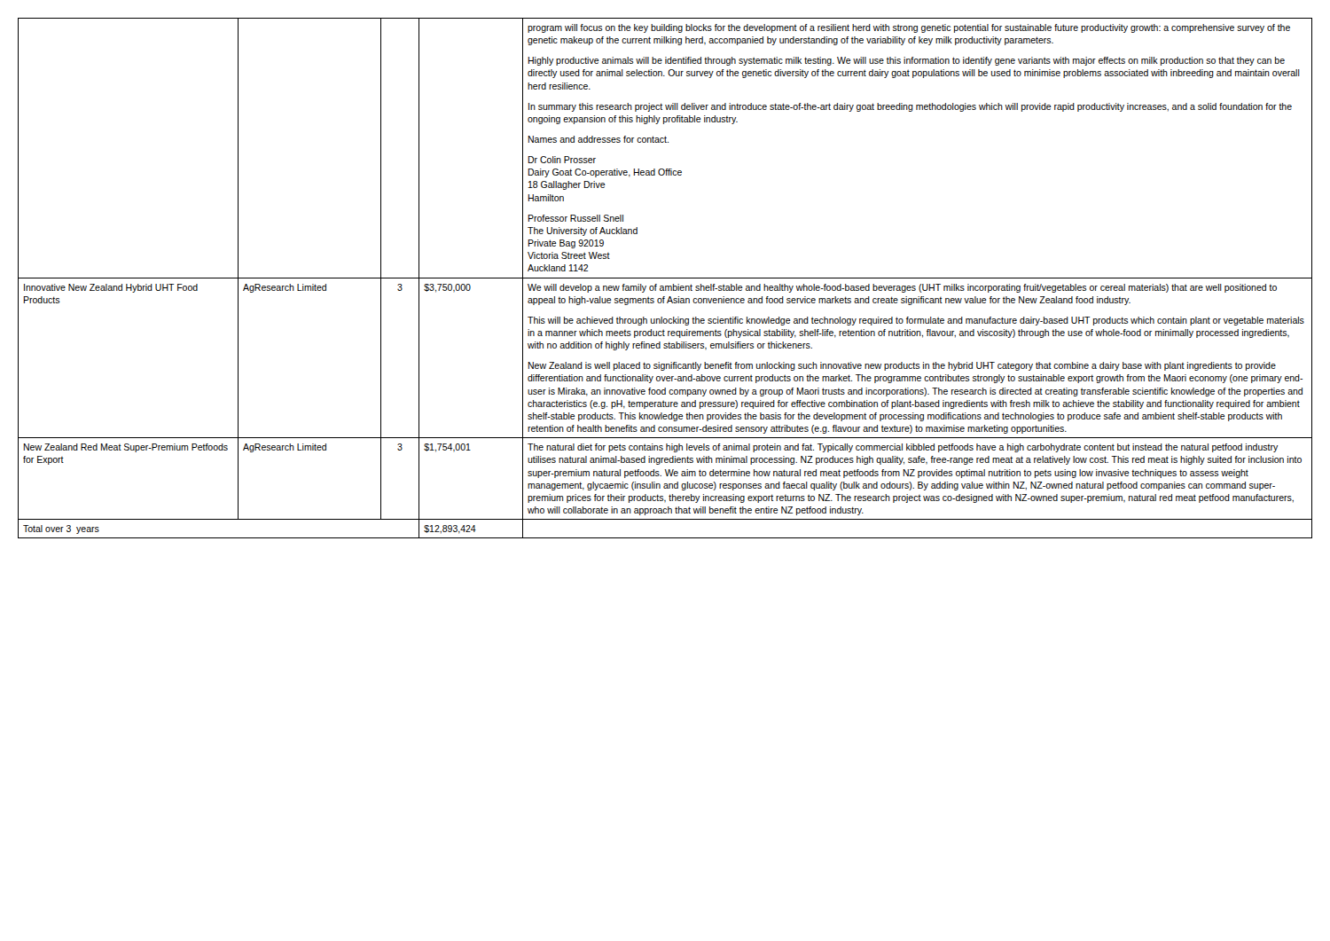| | | | | program will focus on the key building blocks for the development of a resilient herd with strong genetic potential for sustainable future productivity growth: a comprehensive survey of the genetic makeup of the current milking herd, accompanied by understanding of the variability of key milk productivity parameters. Highly productive animals will be identified through systematic milk testing. We will use this information to identify gene variants with major effects on milk production so that they can be directly used for animal selection. Our survey of the genetic diversity of the current dairy goat populations will be used to minimise problems associated with inbreeding and maintain overall herd resilience. In summary this research project will deliver and introduce state-of-the-art dairy goat breeding methodologies which will provide rapid productivity increases, and a solid foundation for the ongoing expansion of this highly profitable industry. Names and addresses for contact. Dr Colin Prosser Dairy Goat Co-operative, Head Office 18 Gallagher Drive Hamilton Professor Russell Snell The University of Auckland Private Bag 92019 Victoria Street West Auckland 1142 |
| Innovative New Zealand Hybrid UHT Food Products | AgResearch Limited | 3 | $3,750,000 | We will develop a new family of ambient shelf-stable and healthy whole-food-based beverages (UHT milks incorporating fruit/vegetables or cereal materials) that are well positioned to appeal to high-value segments of Asian convenience and food service markets and create significant new value for the New Zealand food industry. This will be achieved through unlocking the scientific knowledge and technology required to formulate and manufacture dairy-based UHT products which contain plant or vegetable materials in a manner which meets product requirements (physical stability, shelf-life, retention of nutrition, flavour, and viscosity) through the use of whole-food or minimally processed ingredients, with no addition of highly refined stabilisers, emulsifiers or thickeners. New Zealand is well placed to significantly benefit from unlocking such innovative new products in the hybrid UHT category that combine a dairy base with plant ingredients to provide differentiation and functionality over-and-above current products on the market. The programme contributes strongly to sustainable export growth from the Maori economy (one primary end-user is Miraka, an innovative food company owned by a group of Maori trusts and incorporations). The research is directed at creating transferable scientific knowledge of the properties and characteristics (e.g. pH, temperature and pressure) required for effective combination of plant-based ingredients with fresh milk to achieve the stability and functionality required for ambient shelf-stable products. This knowledge then provides the basis for the development of processing modifications and technologies to produce safe and ambient shelf-stable products with retention of health benefits and consumer-desired sensory attributes (e.g. flavour and texture) to maximise marketing opportunities. |
| New Zealand Red Meat Super-Premium Petfoods for Export | AgResearch Limited | 3 | $1,754,001 | The natural diet for pets contains high levels of animal protein and fat. Typically commercial kibbled petfoods have a high carbohydrate content but instead the natural petfood industry utilises natural animal-based ingredients with minimal processing. NZ produces high quality, safe, free-range red meat at a relatively low cost. This red meat is highly suited for inclusion into super-premium natural petfoods. We aim to determine how natural red meat petfoods from NZ provides optimal nutrition to pets using low invasive techniques to assess weight management, glycaemic (insulin and glucose) responses and faecal quality (bulk and odours). By adding value within NZ, NZ-owned natural petfood companies can command super-premium prices for their products, thereby increasing export returns to NZ. The research project was co-designed with NZ-owned super-premium, natural red meat petfood manufacturers, who will collaborate in an approach that will benefit the entire NZ petfood industry. |
| Total over 3 years | $12,893,424 | |